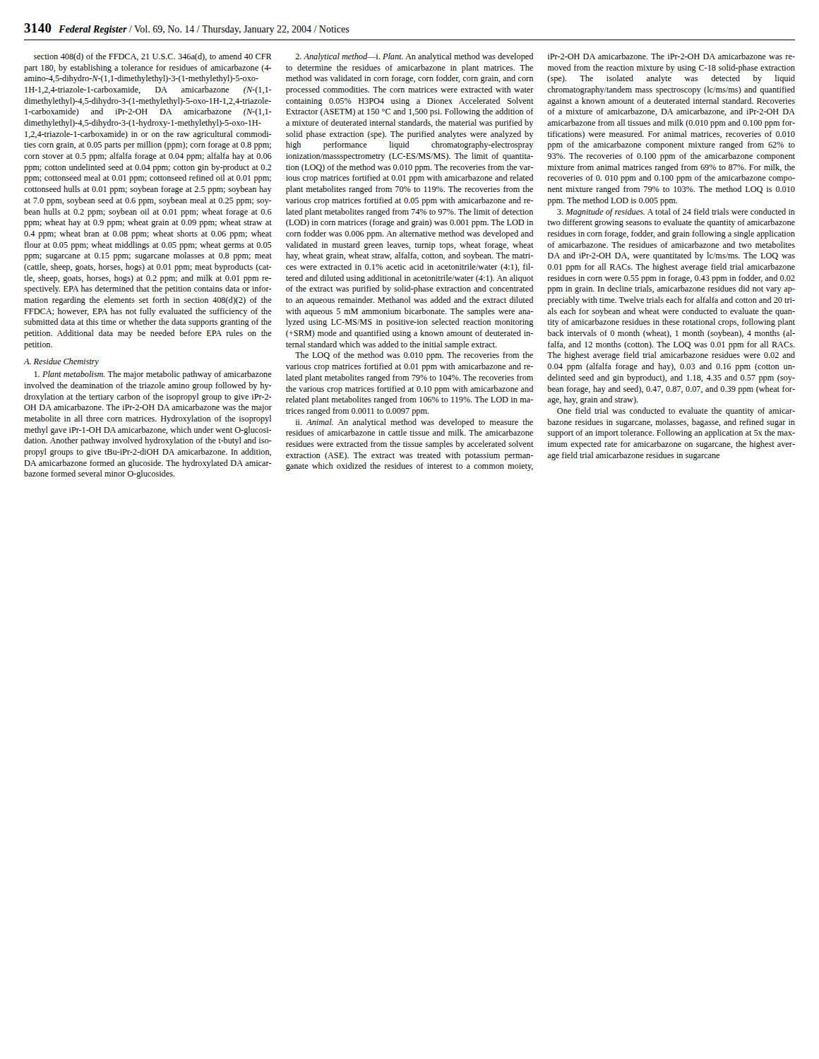3140 Federal Register / Vol. 69, No. 14 / Thursday, January 22, 2004 / Notices
section 408(d) of the FFDCA, 21 U.S.C. 346a(d), to amend 40 CFR part 180, by establishing a tolerance for residues of amicarbazone (4-amino-4,5-dihydro-N-(1,1-dimethylethyl)-3-(1-methylethyl)-5-oxo-1H-1,2,4-triazole-1-carboxamide, DA amicarbazone (N-(1,1-dimethylethyl)-4,5-dihydro-3-(1-methylethyl)-5-oxo-1H-1,2,4-triazole-1-carboxamide) and iPr-2-OH DA amicarbazone (N-(1,1-dimethylethyl)-4,5-dihydro-3-(1-hydroxy-1-methylethyl)-5-oxo-1H-1,2,4-triazole-1-carboxamide) in or on the raw agricultural commodities corn grain, at 0.05 parts per million (ppm); corn forage at 0.8 ppm; corn stover at 0.5 ppm; alfalfa forage at 0.04 ppm; alfalfa hay at 0.06 ppm; cotton undelinted seed at 0.04 ppm; cotton gin by-product at 0.2 ppm; cottonseed meal at 0.01 ppm; cottonseed refined oil at 0.01 ppm; cottonseed hulls at 0.01 ppm; soybean forage at 2.5 ppm; soybean hay at 7.0 ppm, soybean seed at 0.6 ppm, soybean meal at 0.25 ppm; soybean hulls at 0.2 ppm; soybean oil at 0.01 ppm; wheat forage at 0.6 ppm; wheat hay at 0.9 ppm; wheat grain at 0.09 ppm; wheat straw at 0.4 ppm; wheat bran at 0.08 ppm; wheat shorts at 0.06 ppm; wheat flour at 0.05 ppm; wheat middlings at 0.05 ppm; wheat germs at 0.05 ppm; sugarcane at 0.15 ppm; sugarcane molasses at 0.8 ppm; meat (cattle, sheep, goats, horses, hogs) at 0.01 ppm; meat byproducts (cattle, sheep, goats, horses, hogs) at 0.2 ppm; and milk at 0.01 ppm respectively. EPA has determined that the petition contains data or information regarding the elements set forth in section 408(d)(2) of the FFDCA; however, EPA has not fully evaluated the sufficiency of the submitted data at this time or whether the data supports granting of the petition. Additional data may be needed before EPA rules on the petition.
A. Residue Chemistry
1. Plant metabolism. The major metabolic pathway of amicarbazone involved the deamination of the triazole amino group followed by hydroxylation at the tertiary carbon of the isopropyl group to give iPr-2-OH DA amicarbazone. The iPr-2-OH DA amicarbazone was the major metabolite in all three corn matrices. Hydroxylation of the isopropyl methyl gave iPr-1-OH DA amicarbazone, which under went O-glucosidation. Another pathway involved hydroxylation of the t-butyl and isopropyl groups to give tBu-iPr-2-diOH DA amicarbazone. In addition, DA amicarbazone formed an glucoside. The hydroxylated DA amicarbazone formed several minor O-glucosides.
2. Analytical method—i. Plant. An analytical method was developed to determine the residues of amicarbazone in plant matrices. The method was validated in corn forage, corn fodder, corn grain, and corn processed commodities. The corn matrices were extracted with water containing 0.05% H3PO4 using a Dionex Accelerated Solvent Extractor (ASETM) at 150 °C and 1,500 psi. Following the addition of a mixture of deuterated internal standards, the material was purified by solid phase extraction (spe). The purified analytes were analyzed by high performance liquid chromatography-electrospray ionization/massspectrometry (LC-ES/MS/MS). The limit of quantitation (LOQ) of the method was 0.010 ppm. The recoveries from the various crop matrices fortified at 0.01 ppm with amicarbazone and related plant metabolites ranged from 70% to 119%. The recoveries from the various crop matrices fortified at 0.05 ppm with amicarbazone and related plant metabolites ranged from 74% to 97%. The limit of detection (LOD) in corn matrices (forage and grain) was 0.001 ppm. The LOD in corn fodder was 0.006 ppm. An alternative method was developed and validated in mustard green leaves, turnip tops, wheat forage, wheat hay, wheat grain, wheat straw, alfalfa, cotton, and soybean. The matrices were extracted in 0.1% acetic acid in acetonitrile/water (4:1), filtered and diluted using additional in acetonitrile/water (4:1). An aliquot of the extract was purified by solid-phase extraction and concentrated to an aqueous remainder. Methanol was added and the extract diluted with aqueous 5 mM ammonium bicarbonate. The samples were analyzed using LC-MS/MS in positive-ion selected reaction monitoring (+SRM) mode and quantified using a known amount of deuterated internal standard which was added to the initial sample extract.
The LOQ of the method was 0.010 ppm. The recoveries from the various crop matrices fortified at 0.01 ppm with amicarbazone and related plant metabolites ranged from 79% to 104%. The recoveries from the various crop matrices fortified at 0.10 ppm with amicarbazone and related plant metabolites ranged from 106% to 119%. The LOD in matrices ranged from 0.0011 to 0.0097 ppm.
ii. Animal. An analytical method was developed to measure the residues of amicarbazone in cattle tissue and milk. The amicarbazone residues were extracted from the tissue samples by accelerated solvent extraction (ASE). The extract was treated with potassium permanganate which oxidized the residues of interest to a common moiety, iPr-2-OH DA amicarbazone. The iPr-2-OH DA amicarbazone was removed from the reaction mixture by using C-18 solid-phase extraction (spe). The isolated analyte was detected by liquid chromatography/tandem mass spectroscopy (lc/ms/ms) and quantified against a known amount of a deuterated internal standard. Recoveries of a mixture of amicarbazone, DA amicarbazone, and iPr-2-OH DA amicarbazone from all tissues and milk (0.010 ppm and 0.100 ppm fortifications) were measured. For animal matrices, recoveries of 0.010 ppm of the amicarbazone component mixture ranged from 62% to 93%. The recoveries of 0.100 ppm of the amicarbazone component mixture from animal matrices ranged from 69% to 87%. For milk, the recoveries of 0. 010 ppm and 0.100 ppm of the amicarbazone component mixture ranged from 79% to 103%. The method LOQ is 0.010 ppm. The method LOD is 0.005 ppm.
3. Magnitude of residues. A total of 24 field trials were conducted in two different growing seasons to evaluate the quantity of amicarbazone residues in corn forage, fodder, and grain following a single application of amicarbazone. The residues of amicarbazone and two metabolites DA and iPr-2-OH DA, were quantitated by lc/ms/ms. The LOQ was 0.01 ppm for all RACs. The highest average field trial amicarbazone residues in corn were 0.55 ppm in forage, 0.43 ppm in fodder, and 0.02 ppm in grain. In decline trials, amicarbazone residues did not vary appreciably with time. Twelve trials each for alfalfa and cotton and 20 trials each for soybean and wheat were conducted to evaluate the quantity of amicarbazone residues in these rotational crops, following plant back intervals of 0 month (wheat), 1 month (soybean), 4 months (alfalfa, and 12 months (cotton). The LOQ was 0.01 ppm for all RACs. The highest average field trial amicarbazone residues were 0.02 and 0.04 ppm (alfalfa forage and hay), 0.03 and 0.16 ppm (cotton undelinted seed and gin byproduct), and 1.18, 4.35 and 0.57 ppm (soybean forage, hay and seed), 0.47, 0.87, 0.07, and 0.39 ppm (wheat forage, hay, grain and straw).
One field trial was conducted to evaluate the quantity of amicarbazone residues in sugarcane, molasses, bagasse, and refined sugar in support of an import tolerance. Following an application at 5x the maximum expected rate for amicarbazone on sugarcane, the highest average field trial amicarbazone residues in sugarcane